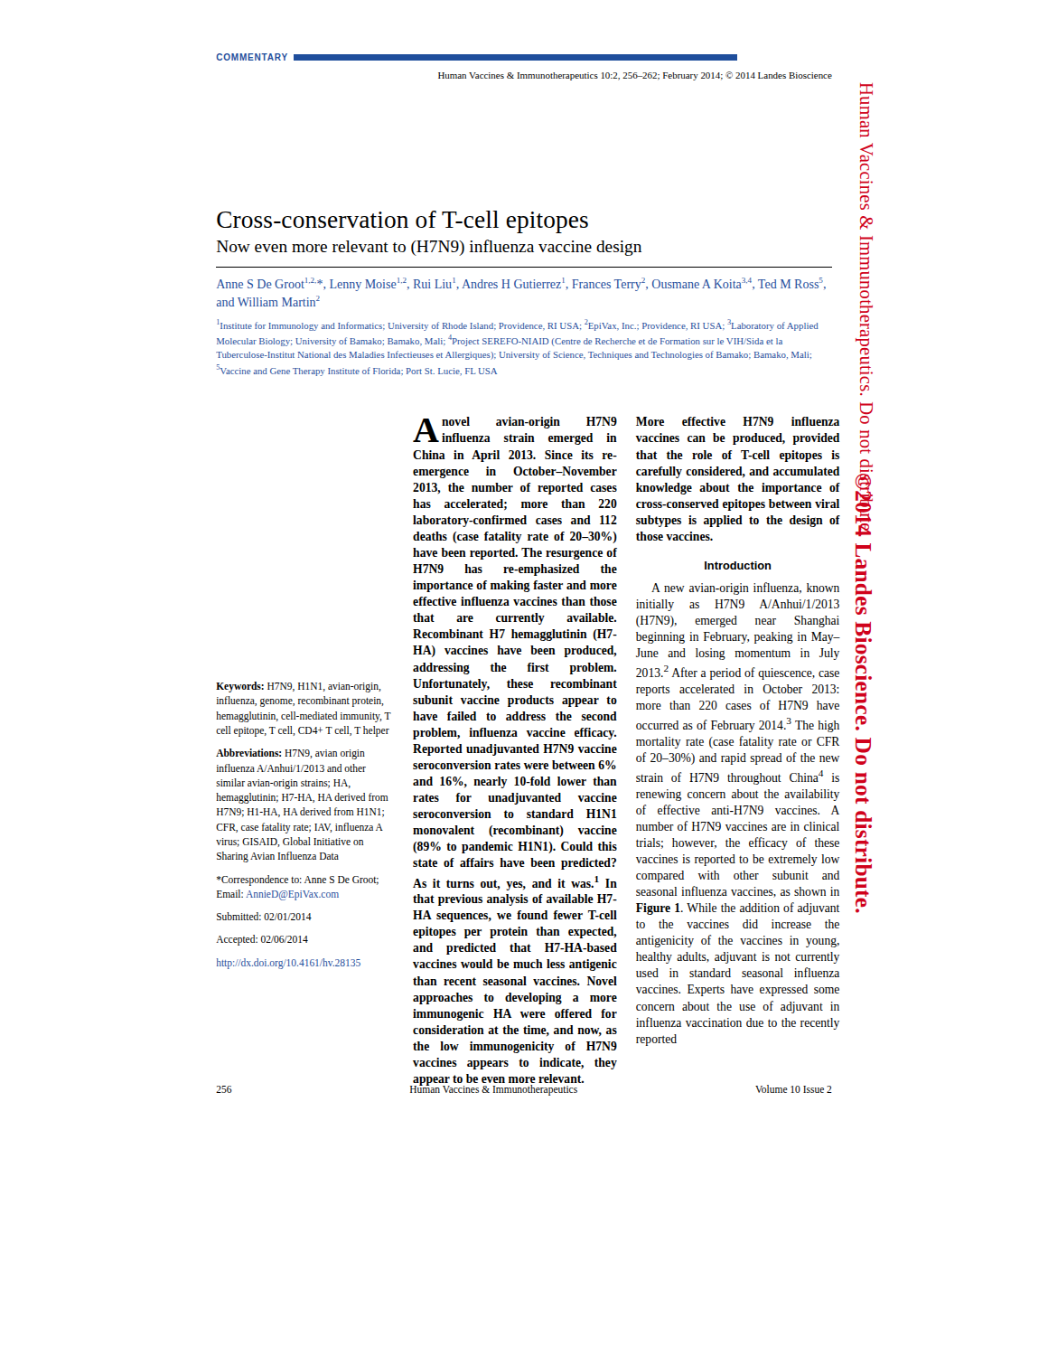COMMENTARY
Human Vaccines & Immunotherapeutics 10:2, 256–262; February 2014; © 2014 Landes Bioscience
Cross-conservation of T-cell epitopes
Now even more relevant to (H7N9) influenza vaccine design
Anne S De Groot1,2,*, Lenny Moise1,2, Rui Liu1, Andres H Gutierrez1, Frances Terry2, Ousmane A Koita3,4, Ted M Ross5, and William Martin2
1Institute for Immunology and Informatics; University of Rhode Island; Providence, RI USA; 2EpiVax, Inc.; Providence, RI USA; 3Laboratory of Applied Molecular Biology; University of Bamako; Bamako, Mali; 4Project SEREFO-NIAID (Centre de Recherche et de Formation sur le VIH/Sida et la Tuberculose-Institut National des Maladies Infectieuses et Allergiques); University of Science, Techniques and Technologies of Bamako; Bamako, Mali; 5Vaccine and Gene Therapy Institute of Florida; Port St. Lucie, FL USA
Keywords: H7N9, H1N1, avian-origin, influenza, genome, recombinant protein, hemagglutinin, cell-mediated immunity, T cell epitope, T cell, CD4+ T cell, T helper
Abbreviations: H7N9, avian origin influenza A/Anhui/1/2013 and other similar avian-origin strains; HA, hemagglutinin; H7-HA, HA derived from H7N9; H1-HA, HA derived from H1N1; CFR, case fatality rate; IAV, influenza A virus; GISAID, Global Initiative on Sharing Avian Influenza Data
*Correspondence to: Anne S De Groot;
Email: AnnieD@EpiVax.com
Submitted: 02/01/2014
Accepted: 02/06/2014
http://dx.doi.org/10.4161/hv.28135
Anovel avian-origin H7N9 influenza strain emerged in China in April 2013. Since its re-emergence in October–November 2013, the number of reported cases has accelerated; more than 220 laboratory-confirmed cases and 112 deaths (case fatality rate of 20–30%) have been reported. The resurgence of H7N9 has re-emphasized the importance of making faster and more effective influenza vaccines than those that are currently available. Recombinant H7 hemagglutinin (H7-HA) vaccines have been produced, addressing the first problem. Unfortunately, these recombinant subunit vaccine products appear to have failed to address the second problem, influenza vaccine efficacy. Reported unadjuvanted H7N9 vaccine seroconversion rates were between 6% and 16%, nearly 10-fold lower than rates for unadjuvanted vaccine seroconversion to standard H1N1 monovalent (recombinant) vaccine (89% to pandemic H1N1). Could this state of affairs have been predicted? As it turns out, yes, and it was.1 In that previous analysis of available H7-HA sequences, we found fewer T-cell epitopes per protein than expected, and predicted that H7-HA-based vaccines would be much less antigenic than recent seasonal vaccines. Novel approaches to developing a more immunogenic HA were offered for consideration at the time, and now, as the low immunogenicity of H7N9 vaccines appears to indicate, they appear to be even more relevant.
More effective H7N9 influenza vaccines can be produced, provided that the role of T-cell epitopes is carefully considered, and accumulated knowledge about the importance of cross-conserved epitopes between viral subtypes is applied to the design of those vaccines.
Introduction
A new avian-origin influenza, known initially as H7N9 A/Anhui/1/2013 (H7N9), emerged near Shanghai beginning in February, peaking in May–June and losing momentum in July 2013.2 After a period of quiescence, case reports accelerated in October 2013: more than 220 cases of H7N9 have occurred as of February 2014.3 The high mortality rate (case fatality rate or CFR of 20–30%) and rapid spread of the new strain of H7N9 throughout China4 is renewing concern about the availability of effective anti-H7N9 vaccines. A number of H7N9 vaccines are in clinical trials; however, the efficacy of these vaccines is reported to be extremely low compared with other subunit and seasonal influenza vaccines, as shown in Figure 1. While the addition of adjuvant to the vaccines did increase the antigenicity of the vaccines in young, healthy adults, adjuvant is not currently used in standard seasonal influenza vaccines. Experts have expressed some concern about the use of adjuvant in influenza vaccination due to the recently reported
Human Vaccines & Immunotherapeutics. Do not distribute. ©2014 Landes Bioscience. Do not distribute.
256
Human Vaccines & Immunotherapeutics
Volume 10 Issue 2